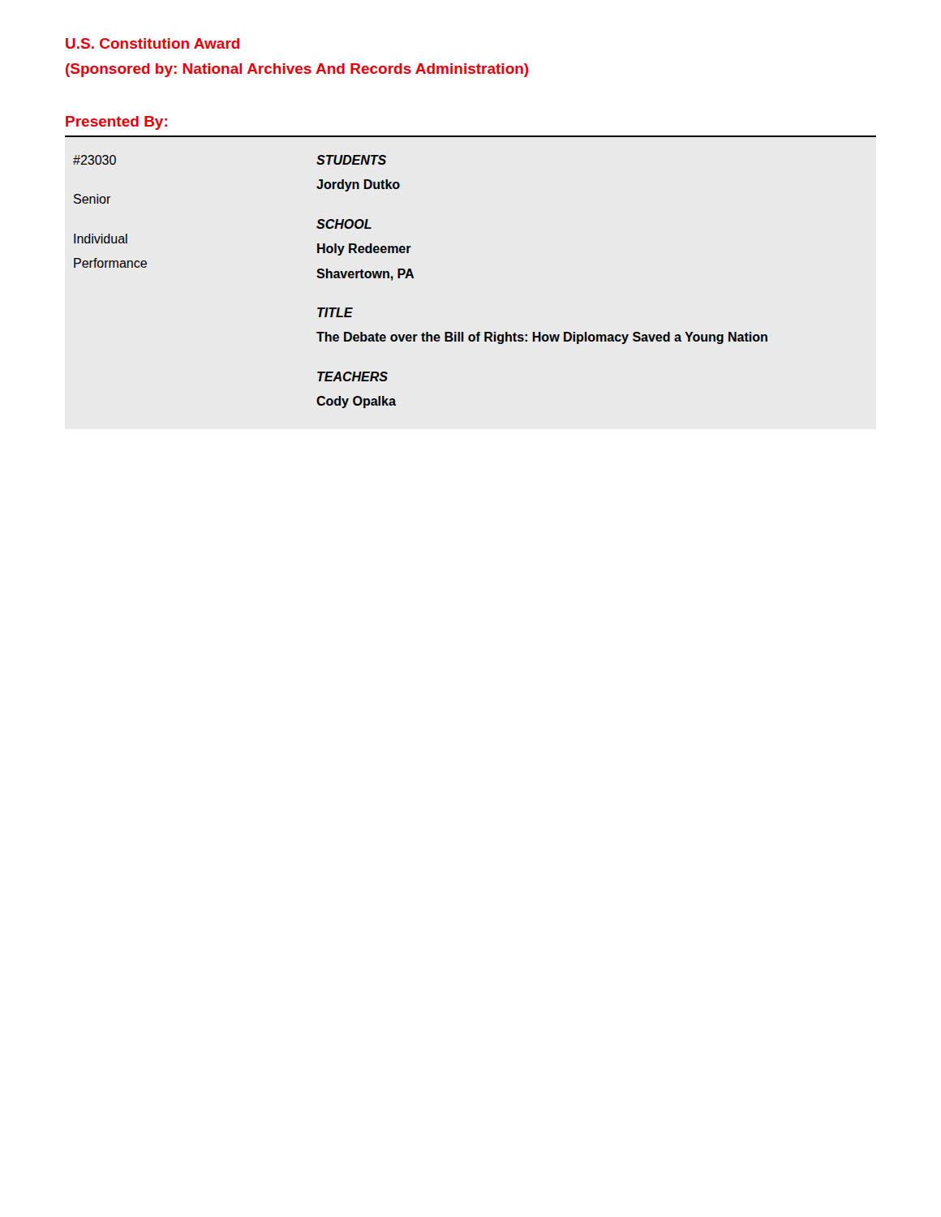U.S. Constitution Award
(Sponsored by: National Archives And Records Administration)
Presented By:
| #23030 Senior Individual Performance | STUDENTS Jordyn Dutko SCHOOL Holy Redeemer Shavertown, PA TITLE The Debate over the Bill of Rights: How Diplomacy Saved a Young Nation TEACHERS Cody Opalka |